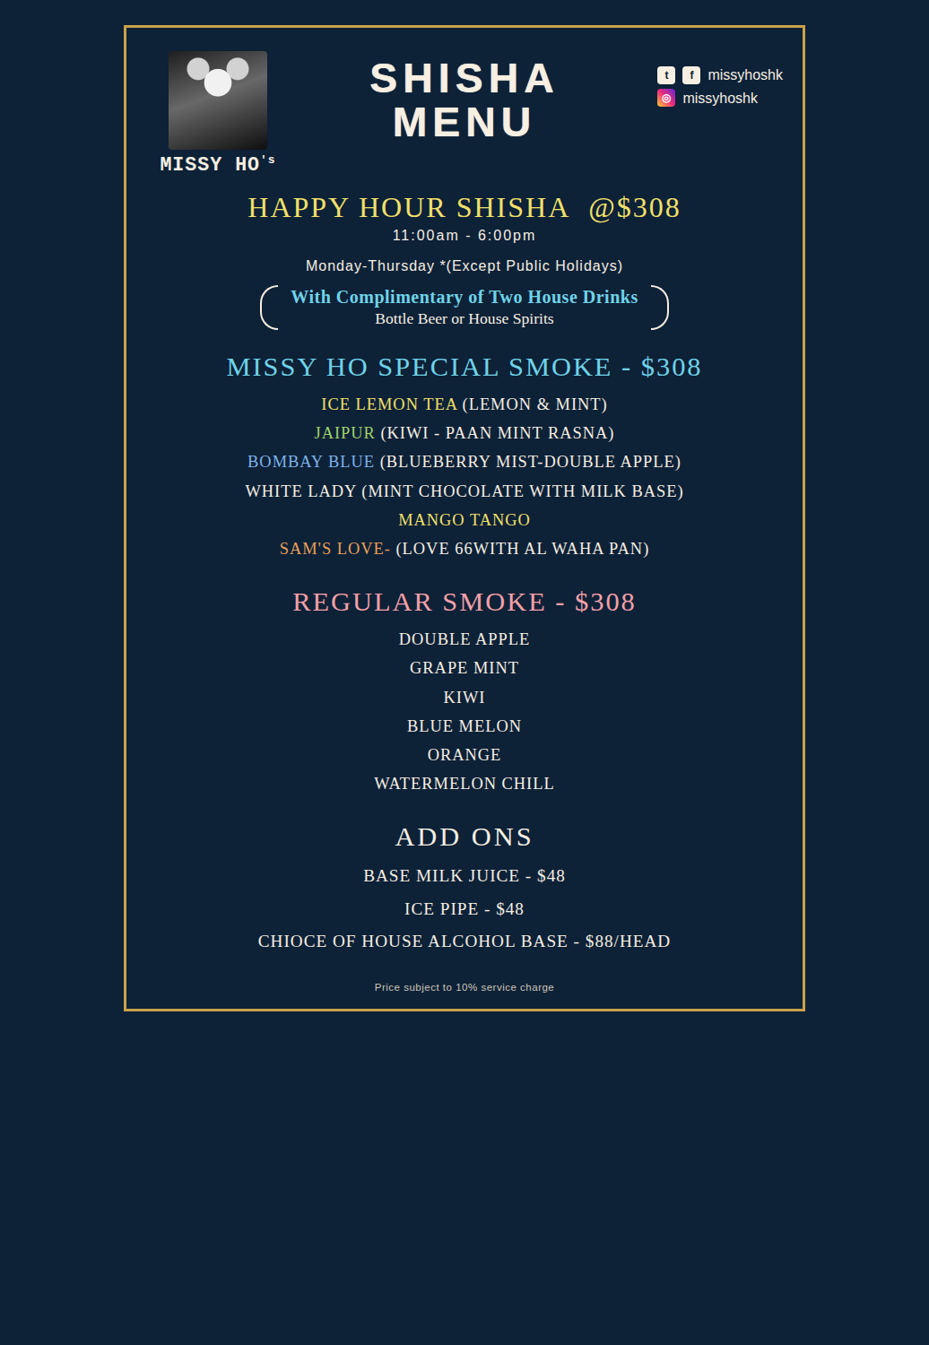MISSY HO's
SHISHA
MENU
t f missyhoshk
◎ missyhoshk
HAPPY HOUR SHISHA @$308
11:00am - 6:00pm
Monday-Thursday *(Except Public Holidays)
With Complimentary of Two House Drinks
Bottle Beer or House Spirits
MISSY HO SPECIAL SMOKE - $308
ICE LEMON TEA (LEMON & MINT)
JAIPUR (KIWI - PAAN MINT RASNA)
BOMBAY BLUE (BLUEBERRY MIST-DOUBLE APPLE)
WHITE LADY (MINT CHOCOLATE WITH MILK BASE)
MANGO TANGO
SAM'S LOVE- (LOVE 66WITH AL WAHA PAN)
REGULAR SMOKE - $308
DOUBLE APPLE
GRAPE MINT
KIWI
BLUE MELON
ORANGE
WATERMELON CHILL
ADD ONS
BASE MILK JUICE - $48
ICE PIPE - $48
CHIOCE OF HOUSE ALCOHOL BASE - $88/HEAD
Price subject to 10% service charge